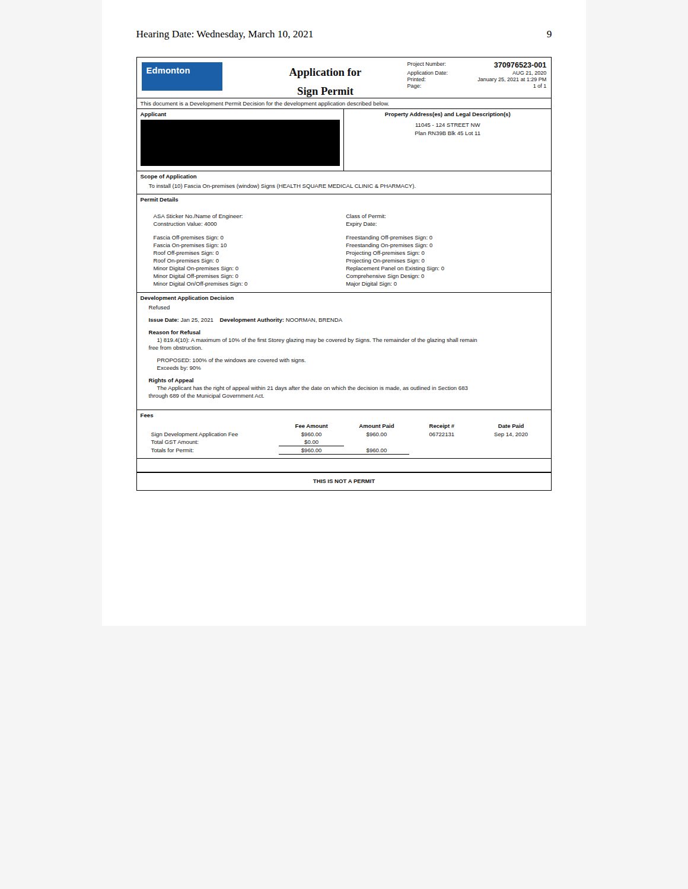Hearing Date: Wednesday, March 10, 2021
9
Edmonton
Application for
Sign Permit
| Project Number: | 370976523-001 |
| Application Date: | AUG 21, 2020 |
| Printed: | January 25, 2021 at 1:29 PM |
| Page: | 1 of 1 |
This document is a Development Permit Decision for the development application described below.
Applicant
Property Address(es) and Legal Description(s)
11045 - 124 STREET NW
Plan RN39B Blk 45 Lot 11
Scope of Application
To install (10) Fascia On-premises (window) Signs (HEALTH SQUARE MEDICAL CLINIC & PHARMACY).
Permit Details
| ASA Sticker No./Name of Engineer: | | Class of Permit: | |
| Construction Value: 4000 | | Expiry Date: | |
| Fascia Off-premises Sign: 0 | | Freestanding Off-premises Sign: 0 | |
| Fascia On-premises Sign: 10 | | Freestanding On-premises Sign: 0 | |
| Roof Off-premises Sign: 0 | | Projecting Off-premises Sign: 0 | |
| Roof On-premises Sign: 0 | | Projecting On-premises Sign: 0 | |
| Minor Digital On-premises Sign: 0 | | Replacement Panel on Existing Sign: 0 | |
| Minor Digital Off-premises Sign: 0 | | Comprehensive Sign Design: 0 | |
| Minor Digital On/Off-premises Sign: 0 | | Major Digital Sign: 0 | |
Development Application Decision
Refused
Issue Date: Jan 25, 2021 Development Authority: NOORMAN, BRENDA
Reason for Refusal
1) 819.4(10): A maximum of 10% of the first Storey glazing may be covered by Signs. The remainder of the glazing shall remain
free from obstruction.
PROPOSED: 100% of the windows are covered with signs.
Exceeds by: 90%
Rights of Appeal
The Applicant has the right of appeal within 21 days after the date on which the decision is made, as outlined in Section 683
through 689 of the Municipal Government Act.
Fees
| | Fee Amount | Amount Paid | Receipt # | Date Paid |
| --- | --- | --- | --- | --- |
| Sign Development Application Fee | $960.00 | $960.00 | 06722131 | Sep 14, 2020 |
| Total GST Amount: | $0.00 | | | |
| Totals for Permit: | $960.00 | $960.00 | | |
THIS IS NOT A PERMIT